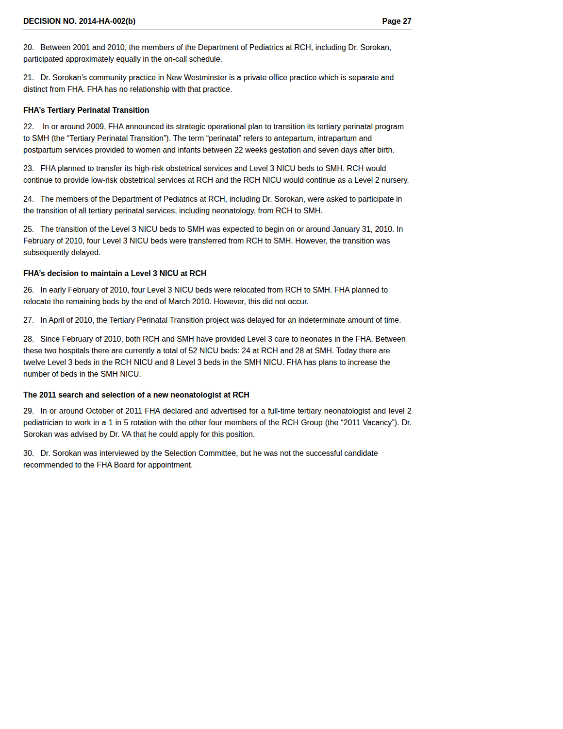DECISION NO. 2014-HA-002(b) Page 27
20. Between 2001 and 2010, the members of the Department of Pediatrics at RCH, including Dr. Sorokan, participated approximately equally in the on-call schedule.
21. Dr. Sorokan’s community practice in New Westminster is a private office practice which is separate and distinct from FHA. FHA has no relationship with that practice.
FHA’s Tertiary Perinatal Transition
22. In or around 2009, FHA announced its strategic operational plan to transition its tertiary perinatal program to SMH (the “Tertiary Perinatal Transition”). The term “perinatal” refers to antepartum, intrapartum and postpartum services provided to women and infants between 22 weeks gestation and seven days after birth.
23. FHA planned to transfer its high-risk obstetrical services and Level 3 NICU beds to SMH. RCH would continue to provide low-risk obstetrical services at RCH and the RCH NICU would continue as a Level 2 nursery.
24. The members of the Department of Pediatrics at RCH, including Dr. Sorokan, were asked to participate in the transition of all tertiary perinatal services, including neonatology, from RCH to SMH.
25. The transition of the Level 3 NICU beds to SMH was expected to begin on or around January 31, 2010. In February of 2010, four Level 3 NICU beds were transferred from RCH to SMH. However, the transition was subsequently delayed.
FHA’s decision to maintain a Level 3 NICU at RCH
26. In early February of 2010, four Level 3 NICU beds were relocated from RCH to SMH. FHA planned to relocate the remaining beds by the end of March 2010. However, this did not occur.
27. In April of 2010, the Tertiary Perinatal Transition project was delayed for an indeterminate amount of time.
28. Since February of 2010, both RCH and SMH have provided Level 3 care to neonates in the FHA. Between these two hospitals there are currently a total of 52 NICU beds: 24 at RCH and 28 at SMH. Today there are twelve Level 3 beds in the RCH NICU and 8 Level 3 beds in the SMH NICU. FHA has plans to increase the number of beds in the SMH NICU.
The 2011 search and selection of a new neonatologist at RCH
29. In or around October of 2011 FHA declared and advertised for a full-time tertiary neonatologist and level 2 pediatrician to work in a 1 in 5 rotation with the other four members of the RCH Group (the “2011 Vacancy”). Dr. Sorokan was advised by Dr. VA that he could apply for this position.
30. Dr. Sorokan was interviewed by the Selection Committee, but he was not the successful candidate recommended to the FHA Board for appointment.